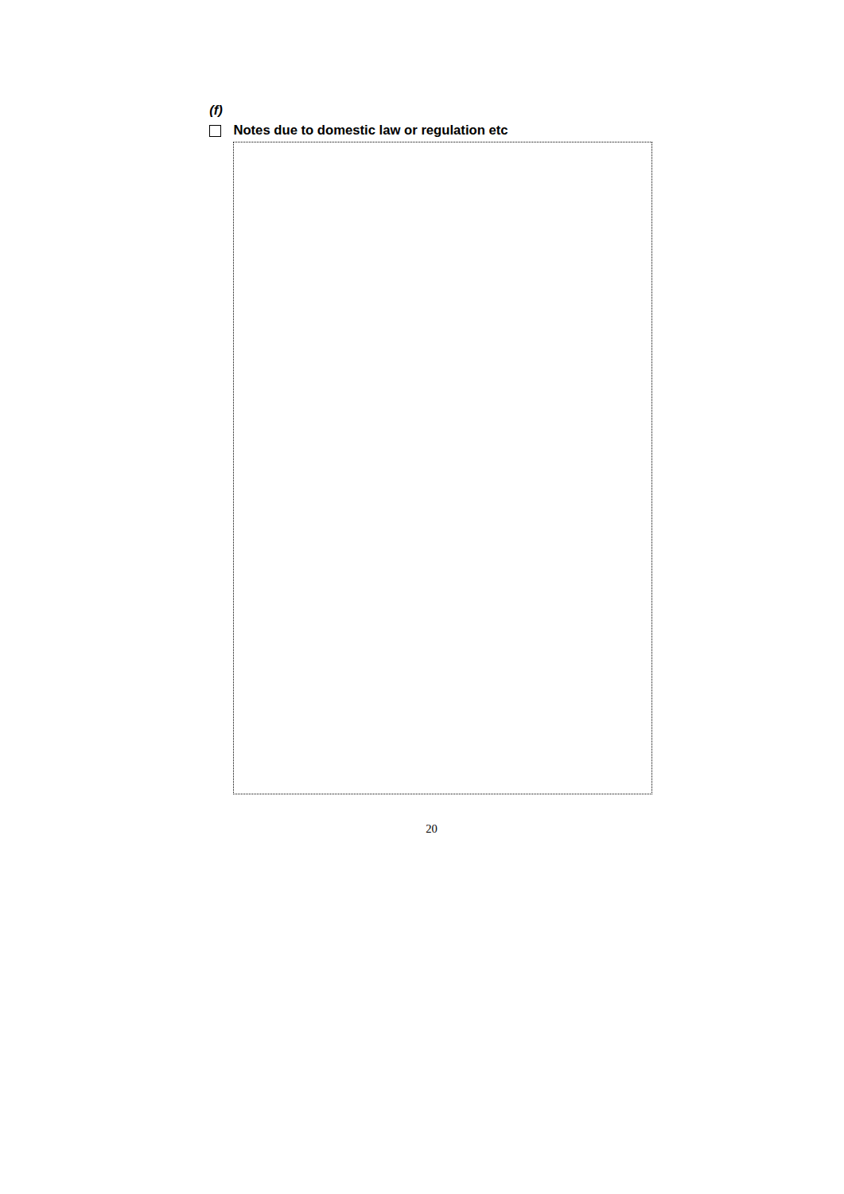(f)
Notes due to domestic law or regulation etc
20